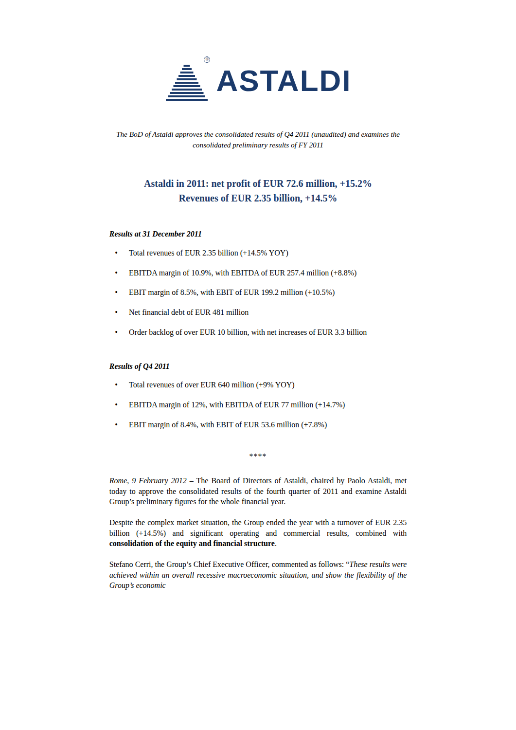® ASTALDI
The BoD of Astaldi approves the consolidated results of Q4 2011 (unaudited) and examines the consolidated preliminary results of FY 2011
Astaldi in 2011: net profit of EUR 72.6 million, +15.2% Revenues of EUR 2.35 billion, +14.5%
Results at 31 December 2011
Total revenues of EUR 2.35 billion (+14.5% YOY)
EBITDA margin of 10.9%, with EBITDA of EUR 257.4 million (+8.8%)
EBIT margin of 8.5%, with EBIT of EUR 199.2 million (+10.5%)
Net financial debt of EUR 481 million
Order backlog of over EUR 10 billion, with net increases of EUR 3.3 billion
Results of Q4 2011
Total revenues of over EUR 640 million (+9% YOY)
EBITDA margin of 12%, with EBITDA of EUR 77 million (+14.7%)
EBIT margin of 8.4%, with EBIT of EUR 53.6 million (+7.8%)
****
Rome, 9 February 2012 – The Board of Directors of Astaldi, chaired by Paolo Astaldi, met today to approve the consolidated results of the fourth quarter of 2011 and examine Astaldi Group’s preliminary figures for the whole financial year.
Despite the complex market situation, the Group ended the year with a turnover of EUR 2.35 billion (+14.5%) and significant operating and commercial results, combined with consolidation of the equity and financial structure.
Stefano Cerri, the Group’s Chief Executive Officer, commented as follows: “These results were achieved within an overall recessive macroeconomic situation, and show the flexibility of the Group’s economic